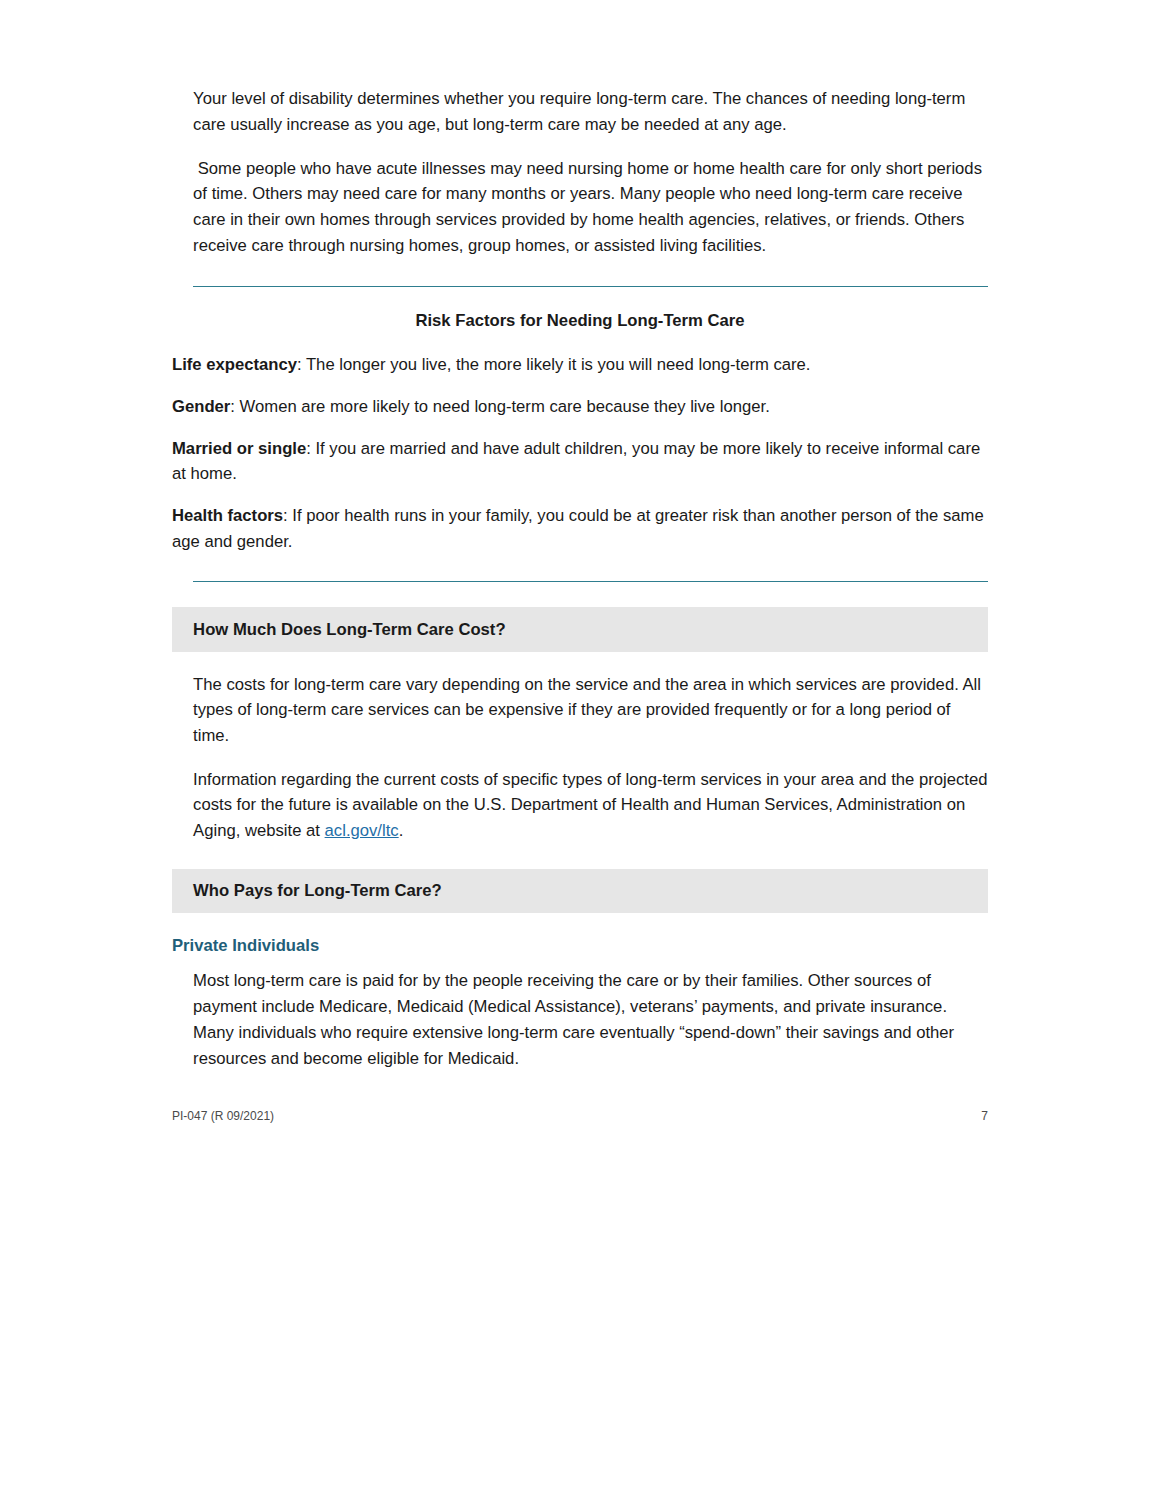Your level of disability determines whether you require long-term care. The chances of needing long-term care usually increase as you age, but long-term care may be needed at any age.
Some people who have acute illnesses may need nursing home or home health care for only short periods of time. Others may need care for many months or years. Many people who need long-term care receive care in their own homes through services provided by home health agencies, relatives, or friends. Others receive care through nursing homes, group homes, or assisted living facilities.
Risk Factors for Needing Long-Term Care
Life expectancy: The longer you live, the more likely it is you will need long-term care.
Gender: Women are more likely to need long-term care because they live longer.
Married or single: If you are married and have adult children, you may be more likely to receive informal care at home.
Health factors: If poor health runs in your family, you could be at greater risk than another person of the same age and gender.
How Much Does Long-Term Care Cost?
The costs for long-term care vary depending on the service and the area in which services are provided. All types of long-term care services can be expensive if they are provided frequently or for a long period of time.
Information regarding the current costs of specific types of long-term services in your area and the projected costs for the future is available on the U.S. Department of Health and Human Services, Administration on Aging, website at acl.gov/ltc.
Who Pays for Long-Term Care?
Private Individuals
Most long-term care is paid for by the people receiving the care or by their families. Other sources of payment include Medicare, Medicaid (Medical Assistance), veterans’ payments, and private insurance. Many individuals who require extensive long-term care eventually “spend-down” their savings and other resources and become eligible for Medicaid.
PI-047 (R 09/2021) 7